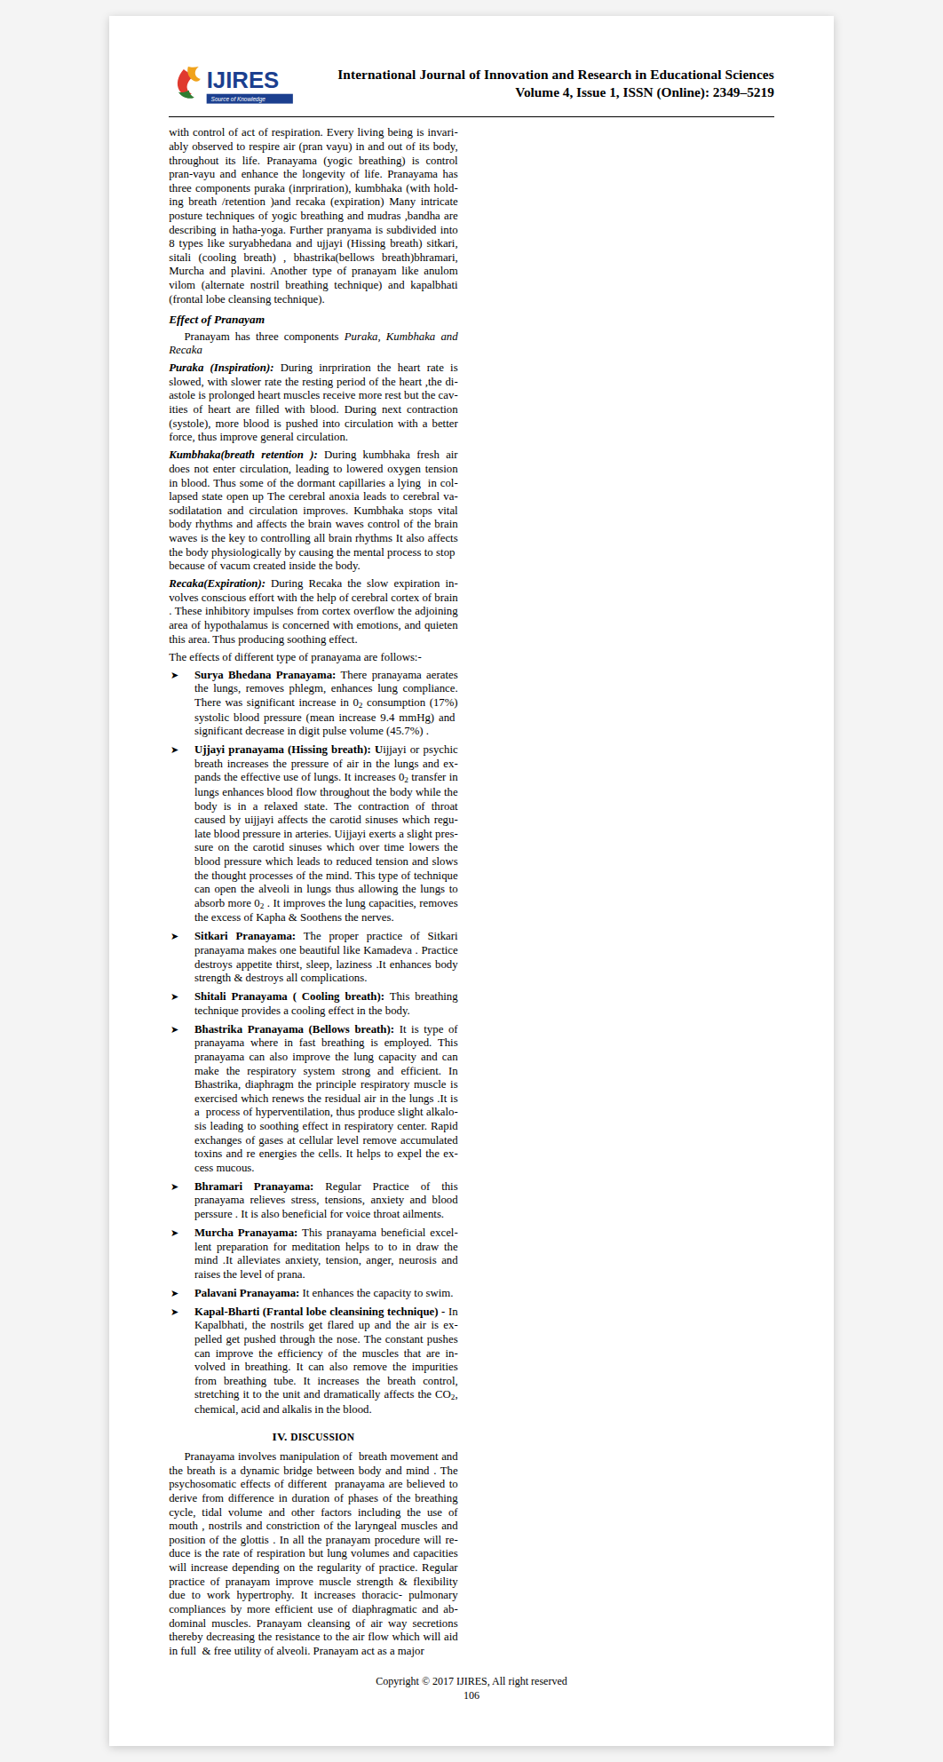IJIRES — Source of Knowledge IJIRES Source of Knowledge
International Journal of Innovation and Research in Educational Sciences
Volume 4, Issue 1, ISSN (Online): 2349–5219
with control of act of respiration. Every living being is invariably observed to respire air (pran vayu) in and out of its body, throughout its life. Pranayama (yogic breathing) is control pran-vayu and enhance the longevity of life. Pranayama has three components puraka (inrpriration), kumbhaka (with holding breath /retention )and recaka (expiration) Many intricate posture techniques of yogic breathing and mudras ,bandha are describing in hatha-yoga. Further pranyama is subdivided into 8 types like suryabhedana and ujjayi (Hissing breath) sitkari, sitali (cooling breath) , bhastrika(bellows breath)bhramari, Murcha and plavini. Another type of pranayam like anulom vilom (alternate nostril breathing technique) and kapalbhati (frontal lobe cleansing technique).
Effect of Pranayam
Pranayam has three components Puraka, Kumbhaka and Recaka
Puraka (Inspiration): During inrpriration the heart rate is slowed, with slower rate the resting period of the heart ,the diastole is prolonged heart muscles receive more rest but the cavities of heart are filled with blood. During next contraction (systole), more blood is pushed into circulation with a better force, thus improve general circulation.
Kumbhaka(breath retention ): During kumbhaka fresh air does not enter circulation, leading to lowered oxygen tension in blood. Thus some of the dormant capillaries a lying in collapsed state open up The cerebral anoxia leads to cerebral vasodilatation and circulation improves. Kumbhaka stops vital body rhythms and affects the brain waves control of the brain waves is the key to controlling all brain rhythms It also affects the body physiologically by causing the mental process to stop because of vacum created inside the body.
Recaka(Expiration): During Recaka the slow expiration involves conscious effort with the help of cerebral cortex of brain . These inhibitory impulses from cortex overflow the adjoining area of hypothalamus is concerned with emotions, and quieten this area. Thus producing soothing effect.
The effects of different type of pranayama are follows:-
Surya Bhedana Pranayama: There pranayama aerates the lungs, removes phlegm, enhances lung compliance. There was significant increase in 02 consumption (17%) systolic blood pressure (mean increase 9.4 mmHg) and significant decrease in digit pulse volume (45.7%) .
Ujjayi pranayama (Hissing breath): Uijjayi or psychic breath increases the pressure of air in the lungs and expands the effective use of lungs. It increases 02 transfer in lungs enhances blood flow throughout the body while the body is in a relaxed state. The contraction of throat caused by uijjayi affects the carotid sinuses which regulate blood pressure in arteries. Uijjayi exerts a slight pressure on the carotid sinuses which over time lowers the blood pressure which leads to reduced tension and slows the thought processes of the mind. This type of technique can open the alveoli in lungs thus allowing the lungs to absorb more 02 . It improves the lung capacities, removes the excess of Kapha & Soothens the nerves.
Sitkari Pranayama: The proper practice of Sitkari pranayama makes one beautiful like Kamadeva . Practice destroys appetite thirst, sleep, laziness .It enhances body strength & destroys all complications.
Shitali Pranayama ( Cooling breath): This breathing technique provides a cooling effect in the body.
Bhastrika Pranayama (Bellows breath): It is type of pranayama where in fast breathing is employed. This pranayama can also improve the lung capacity and can make the respiratory system strong and efficient. In Bhastrika, diaphragm the principle respiratory muscle is exercised which renews the residual air in the lungs .It is a process of hyperventilation, thus produce slight alkalosis leading to soothing effect in respiratory center. Rapid exchanges of gases at cellular level remove accumulated toxins and re energies the cells. It helps to expel the excess mucous.
Bhramari Pranayama: Regular Practice of this pranayama relieves stress, tensions, anxiety and blood perssure . It is also beneficial for voice throat ailments.
Murcha Pranayama: This pranayama beneficial excellent preparation for meditation helps to to in draw the mind .It alleviates anxiety, tension, anger, neurosis and raises the level of prana.
Palavani Pranayama: It enhances the capacity to swim.
Kapal-Bharti (Frantal lobe cleansining technique) - In Kapalbhati, the nostrils get flared up and the air is expelled get pushed through the nose. The constant pushes can improve the efficiency of the muscles that are involved in breathing. It can also remove the impurities from breathing tube. It increases the breath control, stretching it to the unit and dramatically affects the CO2, chemical, acid and alkalis in the blood.
IV. Discussion
Pranayama involves manipulation of breath movement and the breath is a dynamic bridge between body and mind . The psychosomatic effects of different pranayama are believed to derive from difference in duration of phases of the breathing cycle, tidal volume and other factors including the use of mouth , nostrils and constriction of the laryngeal muscles and position of the glottis . In all the pranayam procedure will reduce is the rate of respiration but lung volumes and capacities will increase depending on the regularity of practice. Regular practice of pranayam improve muscle strength & flexibility due to work hypertrophy. It increases thoracic- pulmonary compliances by more efficient use of diaphragmatic and abdominal muscles. Pranayam cleansing of air way secretions thereby decreasing the resistance to the air flow which will aid in full & free utility of alveoli. Pranayam act as a major
Copyright © 2017 IJIRES, All right reserved
106